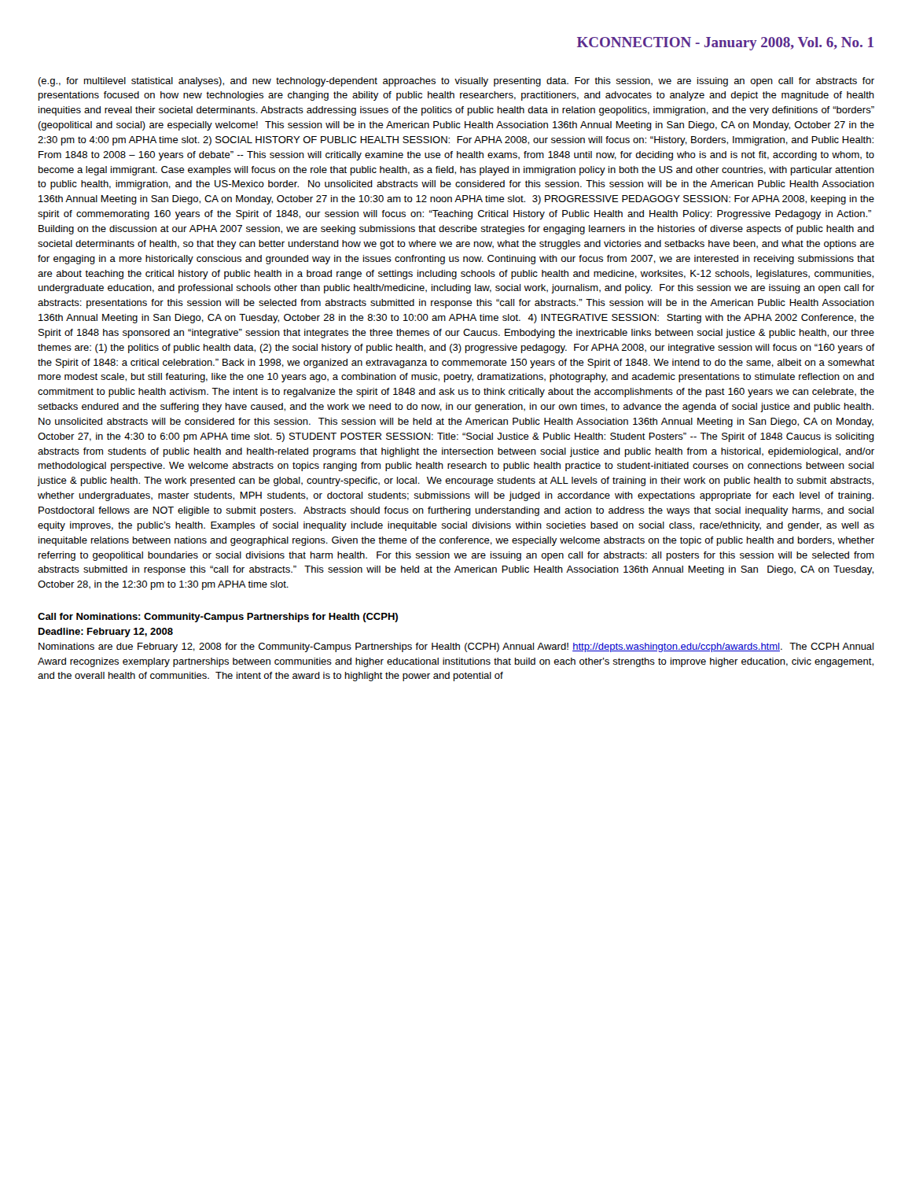KCONNECTION - January 2008, Vol. 6, No. 1
(e.g., for multilevel statistical analyses), and new technology-dependent approaches to visually presenting data. For this session, we are issuing an open call for abstracts for presentations focused on how new technologies are changing the ability of public health researchers, practitioners, and advocates to analyze and depict the magnitude of health inequities and reveal their societal determinants. Abstracts addressing issues of the politics of public health data in relation geopolitics, immigration, and the very definitions of “borders” (geopolitical and social) are especially welcome! This session will be in the American Public Health Association 136th Annual Meeting in San Diego, CA on Monday, October 27 in the 2:30 pm to 4:00 pm APHA time slot. 2) SOCIAL HISTORY OF PUBLIC HEALTH SESSION: For APHA 2008, our session will focus on: “History, Borders, Immigration, and Public Health: From 1848 to 2008 – 160 years of debate” -- This session will critically examine the use of health exams, from 1848 until now, for deciding who is and is not fit, according to whom, to become a legal immigrant. Case examples will focus on the role that public health, as a field, has played in immigration policy in both the US and other countries, with particular attention to public health, immigration, and the US-Mexico border. No unsolicited abstracts will be considered for this session. This session will be in the American Public Health Association 136th Annual Meeting in San Diego, CA on Monday, October 27 in the 10:30 am to 12 noon APHA time slot. 3) PROGRESSIVE PEDAGOGY SESSION: For APHA 2008, keeping in the spirit of commemorating 160 years of the Spirit of 1848, our session will focus on: “Teaching Critical History of Public Health and Health Policy: Progressive Pedagogy in Action.” Building on the discussion at our APHA 2007 session, we are seeking submissions that describe strategies for engaging learners in the histories of diverse aspects of public health and societal determinants of health, so that they can better understand how we got to where we are now, what the struggles and victories and setbacks have been, and what the options are for engaging in a more historically conscious and grounded way in the issues confronting us now. Continuing with our focus from 2007, we are interested in receiving submissions that are about teaching the critical history of public health in a broad range of settings including schools of public health and medicine, worksites, K-12 schools, legislatures, communities, undergraduate education, and professional schools other than public health/medicine, including law, social work, journalism, and policy. For this session we are issuing an open call for abstracts: presentations for this session will be selected from abstracts submitted in response this “call for abstracts.” This session will be in the American Public Health Association 136th Annual Meeting in San Diego, CA on Tuesday, October 28 in the 8:30 to 10:00 am APHA time slot. 4) INTEGRATIVE SESSION: Starting with the APHA 2002 Conference, the Spirit of 1848 has sponsored an “integrative” session that integrates the three themes of our Caucus. Embodying the inextricable links between social justice & public health, our three themes are: (1) the politics of public health data, (2) the social history of public health, and (3) progressive pedagogy. For APHA 2008, our integrative session will focus on “160 years of the Spirit of 1848: a critical celebration.” Back in 1998, we organized an extravaganza to commemorate 150 years of the Spirit of 1848. We intend to do the same, albeit on a somewhat more modest scale, but still featuring, like the one 10 years ago, a combination of music, poetry, dramatizations, photography, and academic presentations to stimulate reflection on and commitment to public health activism. The intent is to regalvanize the spirit of 1848 and ask us to think critically about the accomplishments of the past 160 years we can celebrate, the setbacks endured and the suffering they have caused, and the work we need to do now, in our generation, in our own times, to advance the agenda of social justice and public health. No unsolicited abstracts will be considered for this session. This session will be held at the American Public Health Association 136th Annual Meeting in San Diego, CA on Monday, October 27, in the 4:30 to 6:00 pm APHA time slot. 5) STUDENT POSTER SESSION: Title: “Social Justice & Public Health: Student Posters” -- The Spirit of 1848 Caucus is soliciting abstracts from students of public health and health-related programs that highlight the intersection between social justice and public health from a historical, epidemiological, and/or methodological perspective. We welcome abstracts on topics ranging from public health research to public health practice to student-initiated courses on connections between social justice & public health. The work presented can be global, country-specific, or local. We encourage students at ALL levels of training in their work on public health to submit abstracts, whether undergraduates, master students, MPH students, or doctoral students; submissions will be judged in accordance with expectations appropriate for each level of training. Postdoctoral fellows are NOT eligible to submit posters. Abstracts should focus on furthering understanding and action to address the ways that social inequality harms, and social equity improves, the public’s health. Examples of social inequality include inequitable social divisions within societies based on social class, race/ethnicity, and gender, as well as inequitable relations between nations and geographical regions. Given the theme of the conference, we especially welcome abstracts on the topic of public health and borders, whether referring to geopolitical boundaries or social divisions that harm health. For this session we are issuing an open call for abstracts: all posters for this session will be selected from abstracts submitted in response this “call for abstracts.” This session will be held at the American Public Health Association 136th Annual Meeting in San Diego, CA on Tuesday, October 28, in the 12:30 pm to 1:30 pm APHA time slot.
Call for Nominations: Community-Campus Partnerships for Health (CCPH)
Deadline: February 12, 2008
Nominations are due February 12, 2008 for the Community-Campus Partnerships for Health (CCPH) Annual Award! http://depts.washington.edu/ccph/awards.html. The CCPH Annual Award recognizes exemplary partnerships between communities and higher educational institutions that build on each other's strengths to improve higher education, civic engagement, and the overall health of communities. The intent of the award is to highlight the power and potential of